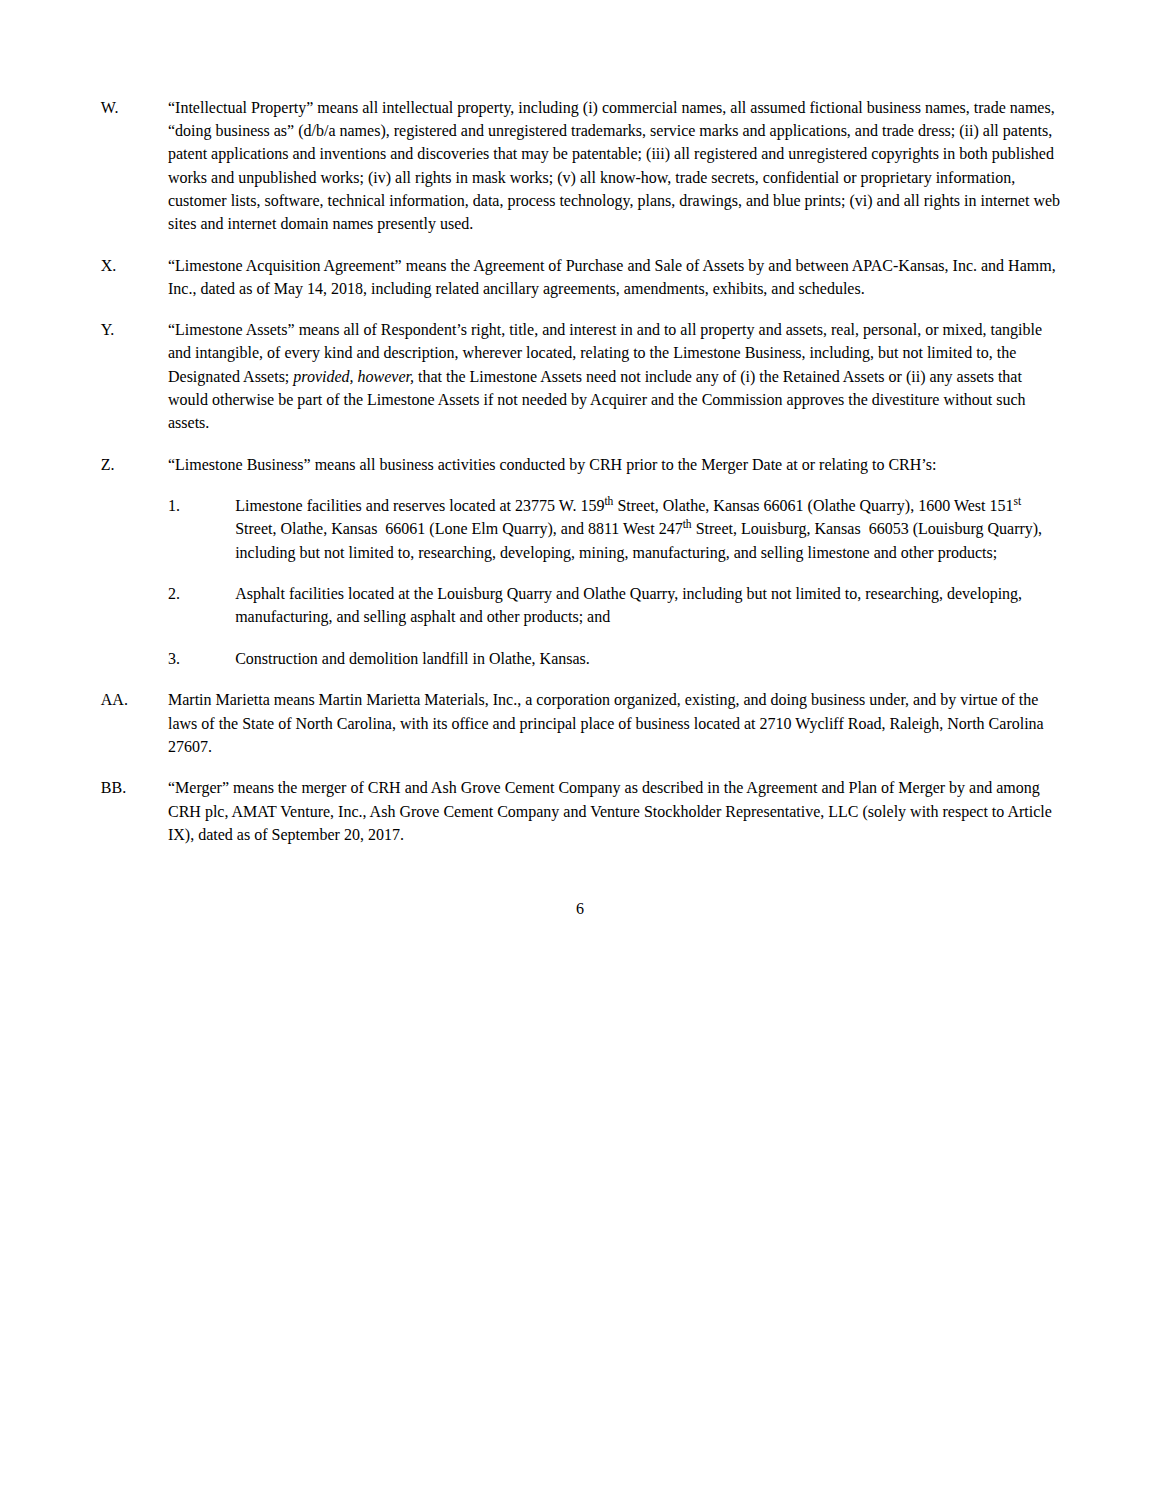W.
“Intellectual Property” means all intellectual property, including (i) commercial names, all assumed fictional business names, trade names, “doing business as” (d/b/a names), registered and unregistered trademarks, service marks and applications, and trade dress; (ii) all patents, patent applications and inventions and discoveries that may be patentable; (iii) all registered and unregistered copyrights in both published works and unpublished works; (iv) all rights in mask works; (v) all know-how, trade secrets, confidential or proprietary information, customer lists, software, technical information, data, process technology, plans, drawings, and blue prints; (vi) and all rights in internet web sites and internet domain names presently used.
X.
“Limestone Acquisition Agreement” means the Agreement of Purchase and Sale of Assets by and between APAC-Kansas, Inc. and Hamm, Inc., dated as of May 14, 2018, including related ancillary agreements, amendments, exhibits, and schedules.
Y.
“Limestone Assets” means all of Respondent’s right, title, and interest in and to all property and assets, real, personal, or mixed, tangible and intangible, of every kind and description, wherever located, relating to the Limestone Business, including, but not limited to, the Designated Assets; provided, however, that the Limestone Assets need not include any of (i) the Retained Assets or (ii) any assets that would otherwise be part of the Limestone Assets if not needed by Acquirer and the Commission approves the divestiture without such assets.
Z.
“Limestone Business” means all business activities conducted by CRH prior to the Merger Date at or relating to CRH’s:
1.
Limestone facilities and reserves located at 23775 W. 159th Street, Olathe, Kansas 66061 (Olathe Quarry), 1600 West 151st Street, Olathe, Kansas 66061 (Lone Elm Quarry), and 8811 West 247th Street, Louisburg, Kansas 66053 (Louisburg Quarry), including but not limited to, researching, developing, mining, manufacturing, and selling limestone and other products;
2.
Asphalt facilities located at the Louisburg Quarry and Olathe Quarry, including but not limited to, researching, developing, manufacturing, and selling asphalt and other products; and
3.
Construction and demolition landfill in Olathe, Kansas.
AA.
Martin Marietta means Martin Marietta Materials, Inc., a corporation organized, existing, and doing business under, and by virtue of the laws of the State of North Carolina, with its office and principal place of business located at 2710 Wycliff Road, Raleigh, North Carolina 27607.
BB.
“Merger” means the merger of CRH and Ash Grove Cement Company as described in the Agreement and Plan of Merger by and among CRH plc, AMAT Venture, Inc., Ash Grove Cement Company and Venture Stockholder Representative, LLC (solely with respect to Article IX), dated as of September 20, 2017.
6